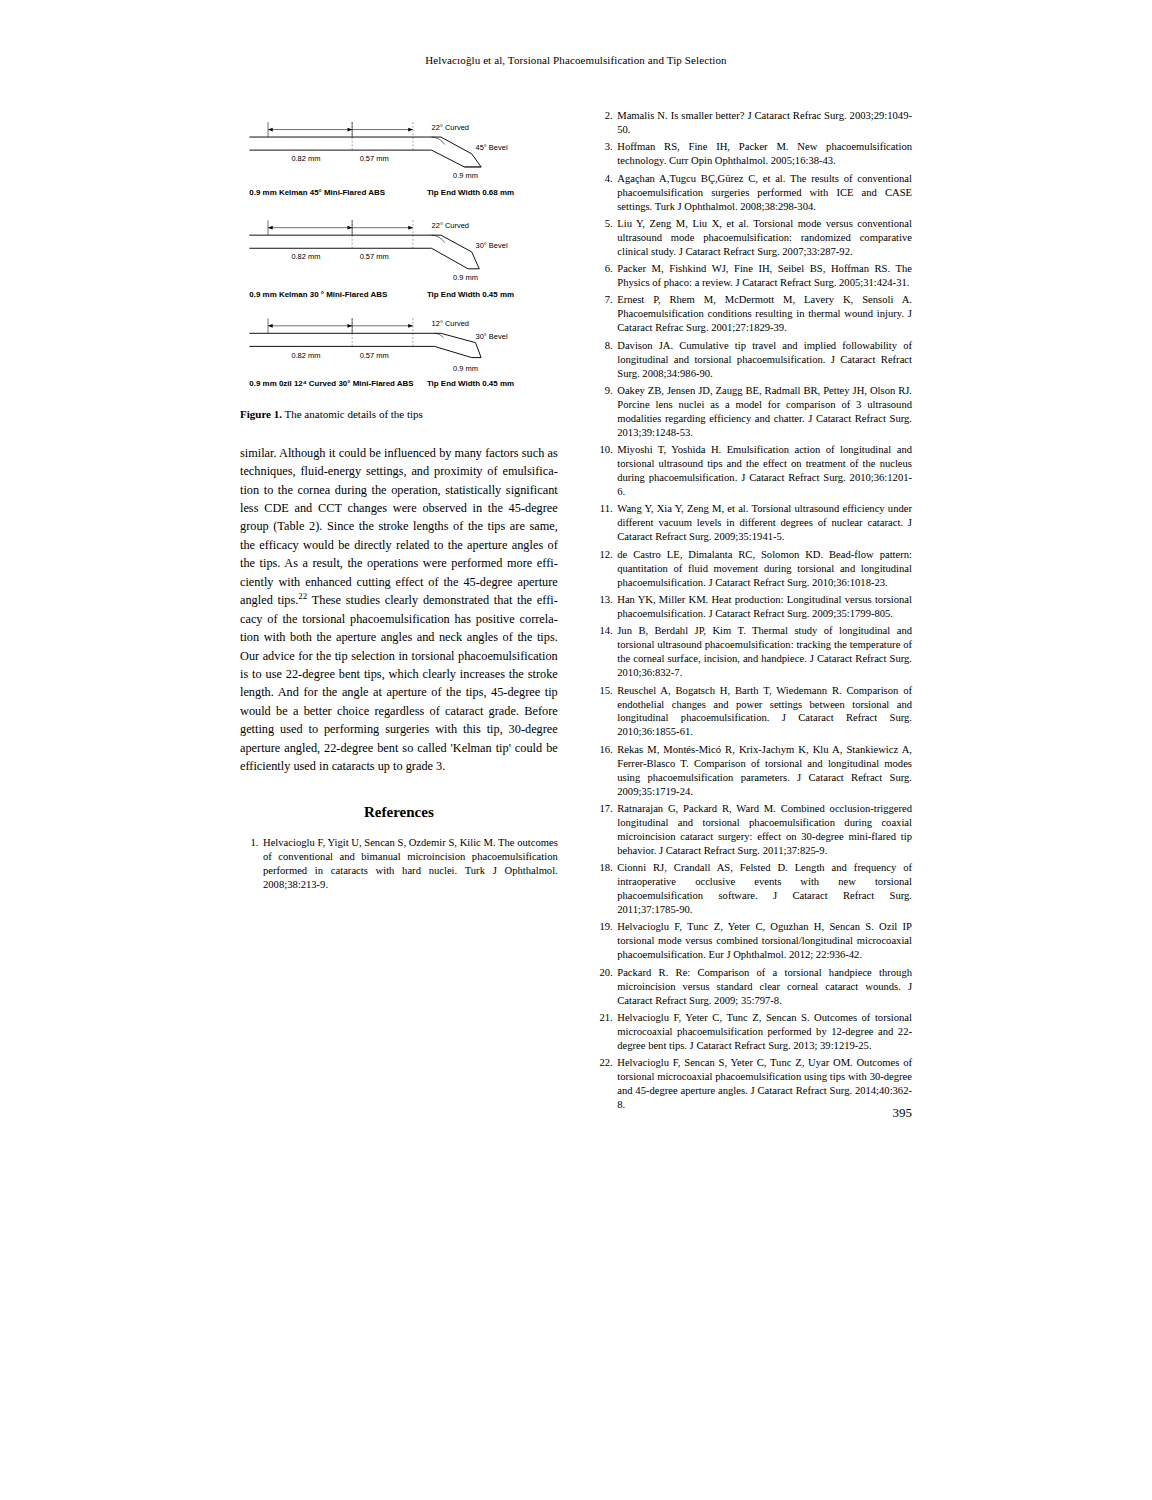Helvacıoğlu et al, Torsional Phacoemulsification and Tip Selection
22° Curved 45° Bevel 0.82 mm 0.57 mm 0.9 mm 0.9 mm Kelman 45° Mini-Flared ABS Tip End Width 0.68 mm 22° Curved 30° Bevel 0.82 mm 0.57 mm 0.9 mm 0.9 mm Kelman 30 ° Mini-Flared ABS Tip End Width 0.45 mm 12° Curved 30° Bevel 0.82 mm 0.57 mm 0.9 mm 0.9 mm 0zil 12⁴ Curved 30° Mini-Flared ABS Tip End Width 0.45 mm
Figure 1. The anatomic details of the tips
similar. Although it could be influenced by many factors such as techniques, fluid-energy settings, and proximity of emulsification to the cornea during the operation, statistically significant less CDE and CCT changes were observed in the 45-degree group (Table 2). Since the stroke lengths of the tips are same, the efficacy would be directly related to the aperture angles of the tips. As a result, the operations were performed more efficiently with enhanced cutting effect of the 45-degree aperture angled tips.22 These studies clearly demonstrated that the efficacy of the torsional phacoemulsification has positive correlation with both the aperture angles and neck angles of the tips. Our advice for the tip selection in torsional phacoemulsification is to use 22-degree bent tips, which clearly increases the stroke length. And for the angle at aperture of the tips, 45-degree tip would be a better choice regardless of cataract grade. Before getting used to performing surgeries with this tip, 30-degree aperture angled, 22-degree bent so called 'Kelman tip' could be efficiently used in cataracts up to grade 3.
References
Helvacioglu F, Yigit U, Sencan S, Ozdemir S, Kilic M. The outcomes of conventional and bimanual microincision phacoemulsification performed in cataracts with hard nuclei. Turk J Ophthalmol. 2008;38:213-9.
Mamalis N. Is smaller better? J Cataract Refrac Surg. 2003;29:1049-50.
Hoffman RS, Fine IH, Packer M. New phacoemulsification technology. Curr Opin Ophthalmol. 2005;16:38-43.
Agaçhan A,Tugcu BÇ,Gürez C, et al. The results of conventional phacoemulsification surgeries performed with ICE and CASE settings. Turk J Ophthalmol. 2008;38:298-304.
Liu Y, Zeng M, Liu X, et al. Torsional mode versus conventional ultrasound mode phacoemulsification: randomized comparative clinical study. J Cataract Refract Surg. 2007;33:287-92.
Packer M, Fishkind WJ, Fine IH, Seibel BS, Hoffman RS. The Physics of phaco: a review. J Cataract Refract Surg. 2005;31:424-31.
Ernest P, Rhem M, McDermott M, Lavery K, Sensoli A. Phacoemulsification conditions resulting in thermal wound injury. J Cataract Refrac Surg. 2001;27:1829-39.
Davison JA. Cumulative tip travel and implied followability of longitudinal and torsional phacoemulsification. J Cataract Refract Surg. 2008;34:986-90.
Oakey ZB, Jensen JD, Zaugg BE, Radmall BR, Pettey JH, Olson RJ. Porcine lens nuclei as a model for comparison of 3 ultrasound modalities regarding efficiency and chatter. J Cataract Refract Surg. 2013;39:1248-53.
Miyoshi T, Yoshida H. Emulsification action of longitudinal and torsional ultrasound tips and the effect on treatment of the nucleus during phacoemulsification. J Cataract Refract Surg. 2010;36:1201-6.
Wang Y, Xia Y, Zeng M, et al. Torsional ultrasound efficiency under different vacuum levels in different degrees of nuclear cataract. J Cataract Refract Surg. 2009;35:1941-5.
de Castro LE, Dimalanta RC, Solomon KD. Bead-flow pattern: quantitation of fluid movement during torsional and longitudinal phacoemulsification. J Cataract Refract Surg. 2010;36:1018-23.
Han YK, Miller KM. Heat production: Longitudinal versus torsional phacoemulsification. J Cataract Refract Surg. 2009;35:1799-805.
Jun B, Berdahl JP, Kim T. Thermal study of longitudinal and torsional ultrasound phacoemulsification: tracking the temperature of the corneal surface, incision, and handpiece. J Cataract Refract Surg. 2010;36:832-7.
Reuschel A, Bogatsch H, Barth T, Wiedemann R. Comparison of endothelial changes and power settings between torsional and longitudinal phacoemulsification. J Cataract Refract Surg. 2010;36:1855-61.
Rekas M, Montés-Micó R, Krix-Jachym K, Klu A, Stankiewicz A, Ferrer-Blasco T. Comparison of torsional and longitudinal modes using phacoemulsification parameters. J Cataract Refract Surg. 2009;35:1719-24.
Ratnarajan G, Packard R, Ward M. Combined occlusion-triggered longitudinal and torsional phacoemulsification during coaxial microincision cataract surgery: effect on 30-degree mini-flared tip behavior. J Cataract Refract Surg. 2011;37:825-9.
Cionni RJ, Crandall AS, Felsted D. Length and frequency of intraoperative occlusive events with new torsional phacoemulsification software. J Cataract Refract Surg. 2011;37:1785-90.
Helvacioglu F, Tunc Z, Yeter C, Oguzhan H, Sencan S. Ozil IP torsional mode versus combined torsional/longitudinal microcoaxial phacoemulsification. Eur J Ophthalmol. 2012; 22:936-42.
Packard R. Re: Comparison of a torsional handpiece through microincision versus standard clear corneal cataract wounds. J Cataract Refract Surg. 2009; 35:797-8.
Helvacioglu F, Yeter C, Tunc Z, Sencan S. Outcomes of torsional microcoaxial phacoemulsification performed by 12-degree and 22-degree bent tips. J Cataract Refract Surg. 2013; 39:1219-25.
Helvacioglu F, Sencan S, Yeter C, Tunc Z, Uyar OM. Outcomes of torsional microcoaxial phacoemulsification using tips with 30-degree and 45-degree aperture angles. J Cataract Refract Surg. 2014;40:362-8.
395